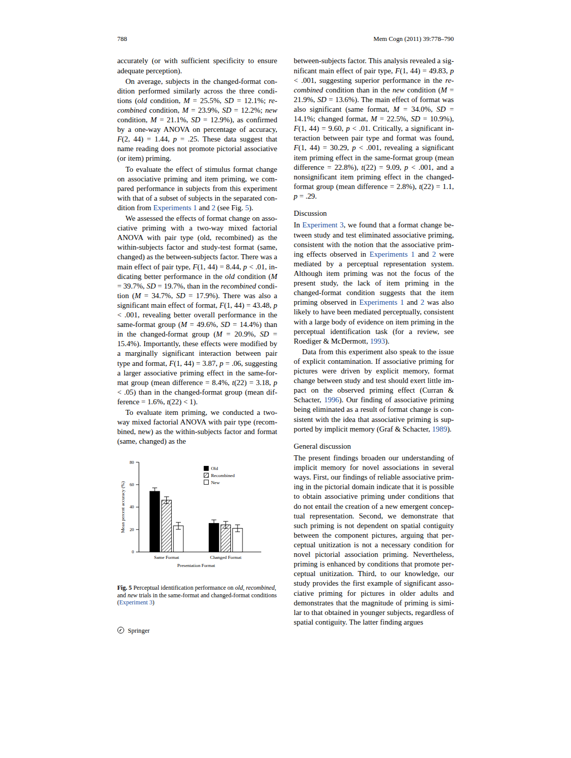788
Mem Cogn (2011) 39:778–790
accurately (or with sufficient specificity to ensure adequate perception).
On average, subjects in the changed-format condition performed similarly across the three conditions (old condition, M = 25.5%, SD = 12.1%; recombined condition, M = 23.9%, SD = 12.2%; new condition, M = 21.1%, SD = 12.9%), as confirmed by a one-way ANOVA on percentage of accuracy, F(2, 44) = 1.44, p = .25. These data suggest that name reading does not promote pictorial associative (or item) priming.
To evaluate the effect of stimulus format change on associative priming and item priming, we compared performance in subjects from this experiment with that of a subset of subjects in the separated condition from Experiments 1 and 2 (see Fig. 5).
We assessed the effects of format change on associative priming with a two-way mixed factorial ANOVA with pair type (old, recombined) as the within-subjects factor and study-test format (same, changed) as the between-subjects factor. There was a main effect of pair type, F(1, 44) = 8.44, p < .01, indicating better performance in the old condition (M = 39.7%, SD = 19.7%, than in the recombined condition (M = 34.7%, SD = 17.9%). There was also a significant main effect of format, F(1, 44) = 43.48, p < .001, revealing better overall performance in the same-format group (M = 49.6%, SD = 14.4%) than in the changed-format group (M = 20.9%, SD = 15.4%). Importantly, these effects were modified by a marginally significant interaction between pair type and format, F(1, 44) = 3.87, p = .06, suggesting a larger associative priming effect in the same-format group (mean difference = 8.4%, t(22) = 3.18, p < .05) than in the changed-format group (mean difference = 1.6%, t(22) < 1).
To evaluate item priming, we conducted a two-way mixed factorial ANOVA with pair type (recombined, new) as the within-subjects factor and format (same, changed) as the
0 20 40 60 80 Mean percent accuracy (%) Same Format Changed Format Presentation Format Old Recombined New
Fig. 5 Perceptual identification performance on old, recombined, and new trials in the same-format and changed-format conditions (Experiment 3)
between-subjects factor. This analysis revealed a significant main effect of pair type, F(1, 44) = 49.83, p < .001, suggesting superior performance in the recombined condition than in the new condition (M = 21.9%, SD = 13.6%). The main effect of format was also significant (same format, M = 34.0%, SD = 14.1%; changed format, M = 22.5%, SD = 10.9%), F(1, 44) = 9.60, p < .01. Critically, a significant interaction between pair type and format was found, F(1, 44) = 30.29, p < .001, revealing a significant item priming effect in the same-format group (mean difference = 22.8%), t(22) = 9.09, p < .001, and a nonsignificant item priming effect in the changed-format group (mean difference = 2.8%), t(22) = 1.1, p = .29.
Discussion
In Experiment 3, we found that a format change between study and test eliminated associative priming, consistent with the notion that the associative priming effects observed in Experiments 1 and 2 were mediated by a perceptual representation system. Although item priming was not the focus of the present study, the lack of item priming in the changed-format condition suggests that the item priming observed in Experiments 1 and 2 was also likely to have been mediated perceptually, consistent with a large body of evidence on item priming in the perceptual identification task (for a review, see Roediger & McDermott, 1993).
Data from this experiment also speak to the issue of explicit contamination. If associative priming for pictures were driven by explicit memory, format change between study and test should exert little impact on the observed priming effect (Curran & Schacter, 1996). Our finding of associative priming being eliminated as a result of format change is consistent with the idea that associative priming is supported by implicit memory (Graf & Schacter, 1989).
General discussion
The present findings broaden our understanding of implicit memory for novel associations in several ways. First, our findings of reliable associative priming in the pictorial domain indicate that it is possible to obtain associative priming under conditions that do not entail the creation of a new emergent conceptual representation. Second, we demonstrate that such priming is not dependent on spatial contiguity between the component pictures, arguing that perceptual unitization is not a necessary condition for novel pictorial association priming. Nevertheless, priming is enhanced by conditions that promote perceptual unitization. Third, to our knowledge, our study provides the first example of significant associative priming for pictures in older adults and demonstrates that the magnitude of priming is similar to that obtained in younger subjects, regardless of spatial contiguity. The latter finding argues
Springer